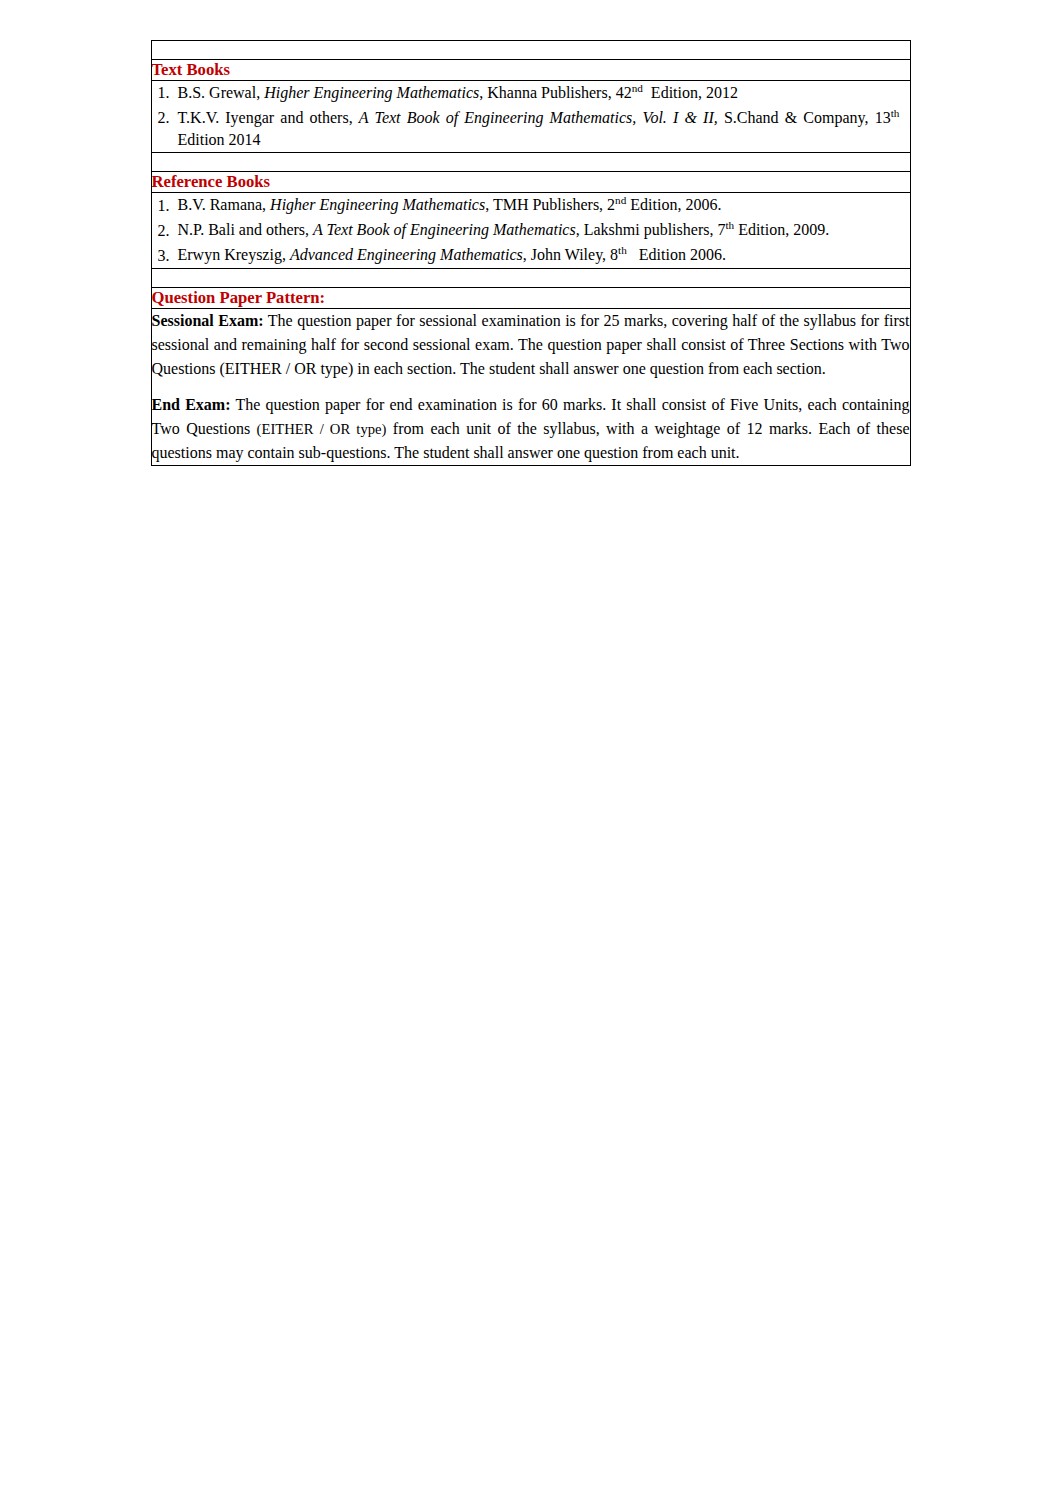| Text Books |
| B.S. Grewal, Higher Engineering Mathematics , Khanna Publishers, 42 nd Edition, 2012 T.K.V. Iyengar and others, A Text Book of Engineering Mathematics, Vol. I & II, S.Chand & Company, 13 th Edition 2014 |
| Reference Books |
| B.V. Ramana, Higher Engineering Mathematics , TMH Publishers, 2 nd Edition, 2006. N.P. Bali and others, A Text Book of Engineering Mathematics , Lakshmi publishers, 7 th Edition, 2009. Erwyn Kreyszig, Advanced Engineering Mathematics , John Wiley, 8 th Edition 2006. |
| Question Paper Pattern: |
| Sessional Exam: The question paper for sessional examination is for 25 marks, covering half of the syllabus for first sessional and remaining half for second sessional exam. The question paper shall consist of Three Sections with Two Questions (EITHER / OR type) in each section. The student shall answer one question from each section. End Exam: The question paper for end examination is for 60 marks. It shall consist of Five Units, each containing Two Questions (EITHER / OR type) from each unit of the syllabus, with a weightage of 12 marks. Each of these questions may contain sub-questions. The student shall answer one question from each unit. |